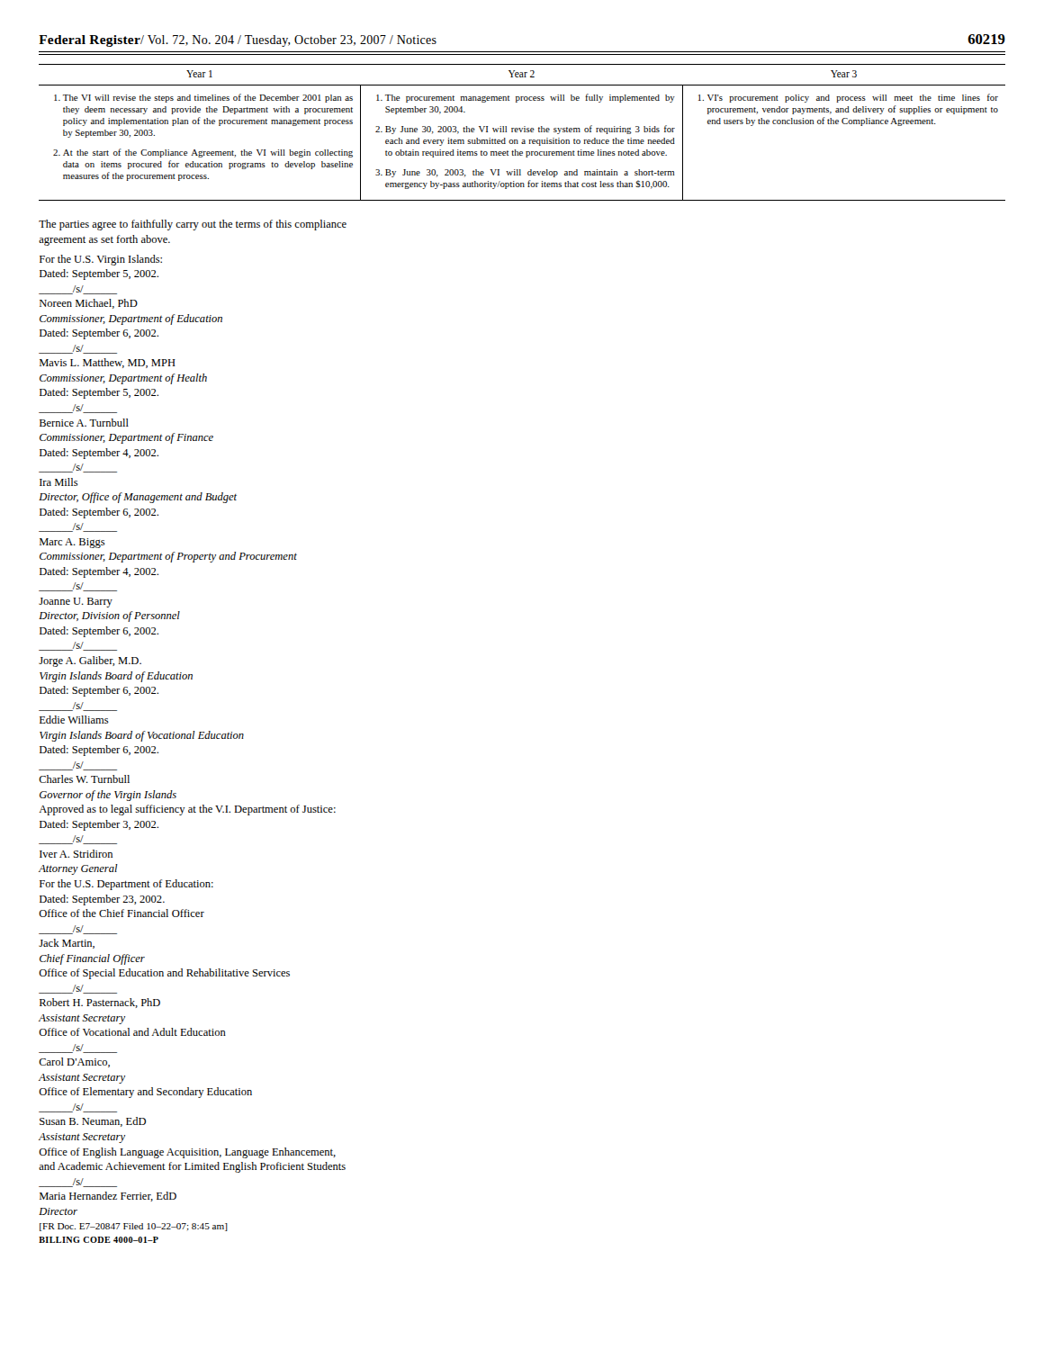Federal Register/ Vol. 72, No. 204 / Tuesday, October 23, 2007 / Notices
60219
| Year 1 | Year 2 | Year 3 |
| --- | --- | --- |
| The VI will revise the steps and timelines of the December 2001 plan as they deem necessary and provide the Department with a procurement policy and implementation plan of the procurement management process by September 30, 2003. At the start of the Compliance Agreement, the VI will begin collecting data on items procured for education programs to develop baseline measures of the procurement process. | The procurement management process will be fully implemented by September 30, 2004. By June 30, 2003, the VI will revise the system of requiring 3 bids for each and every item submitted on a requisition to reduce the time needed to obtain required items to meet the procurement time lines noted above. By June 30, 2003, the VI will develop and maintain a short-term emergency by-pass authority/option for items that cost less than $10,000. | VI's procurement policy and process will meet the time lines for procurement, vendor payments, and delivery of supplies or equipment to end users by the conclusion of the Compliance Agreement. |
The parties agree to faithfully carry out the terms of this compliance agreement as set forth above.
For the U.S. Virgin Islands:
Dated: September 5, 2002.
______/s/______
Noreen Michael, PhD
Commissioner, Department of Education
Dated: September 6, 2002.
______/s/______
Mavis L. Matthew, MD, MPH
Commissioner, Department of Health
Dated: September 5, 2002.
______/s/______
Bernice A. Turnbull
Commissioner, Department of Finance
Dated: September 4, 2002.
______/s/______
Ira Mills
Director, Office of Management and Budget
Dated: September 6, 2002.
______/s/______
Marc A. Biggs
Commissioner, Department of Property and Procurement
Dated: September 4, 2002.
______/s/______
Joanne U. Barry
Director, Division of Personnel
Dated: September 6, 2002.
______/s/______
Jorge A. Galiber, M.D.
Virgin Islands Board of Education
Dated: September 6, 2002.
______/s/______
Eddie Williams
Virgin Islands Board of Vocational Education
Dated: September 6, 2002.
______/s/______
Charles W. Turnbull
Governor of the Virgin Islands
Approved as to legal sufficiency at the V.I. Department of Justice:
Dated: September 3, 2002.
______/s/______
Iver A. Stridiron
Attorney General
For the U.S. Department of Education:
Dated: September 23, 2002.
Office of the Chief Financial Officer
______/s/______
Jack Martin,
Chief Financial Officer
Office of Special Education and Rehabilitative Services
______/s/______
Robert H. Pasternack, PhD
Assistant Secretary
Office of Vocational and Adult Education
______/s/______
Carol D'Amico,
Assistant Secretary
Office of Elementary and Secondary Education
______/s/______
Susan B. Neuman, EdD
Assistant Secretary
Office of English Language Acquisition, Language Enhancement, and Academic Achievement for Limited English Proficient Students
______/s/______
Maria Hernandez Ferrier, EdD
Director
[FR Doc. E7–20847 Filed 10–22–07; 8:45 am]
BILLING CODE 4000–01–P